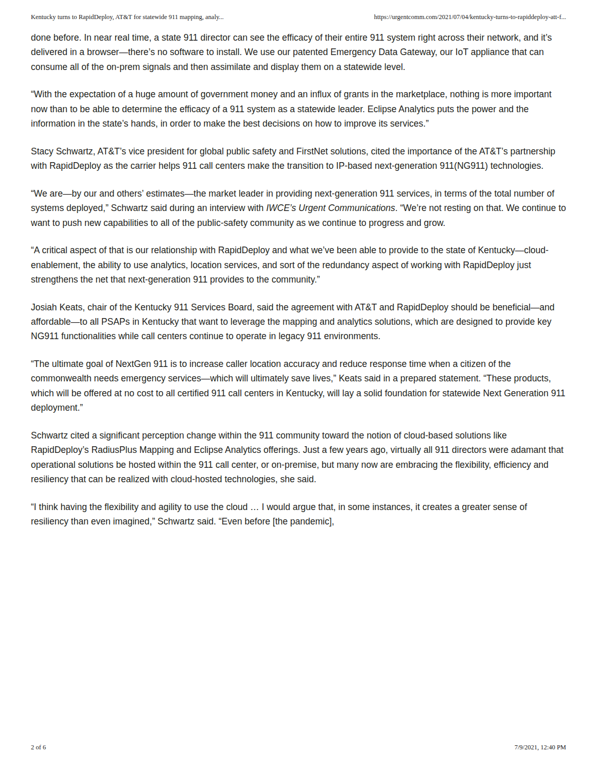Kentucky turns to RapidDeploy, AT&T for statewide 911 mapping, analy... https://urgentcomm.com/2021/07/04/kentucky-turns-to-rapiddeploy-att-f...
done before. In near real time, a state 911 director can see the efficacy of their entire 911 system right across their network, and it’s delivered in a browser—there’s no software to install. We use our patented Emergency Data Gateway, our IoT appliance that can consume all of the on-prem signals and then assimilate and display them on a statewide level.
“With the expectation of a huge amount of government money and an influx of grants in the marketplace, nothing is more important now than to be able to determine the efficacy of a 911 system as a statewide leader. Eclipse Analytics puts the power and the information in the state’s hands, in order to make the best decisions on how to improve its services.”
Stacy Schwartz, AT&T’s vice president for global public safety and FirstNet solutions, cited the importance of the AT&T’s partnership with RapidDeploy as the carrier helps 911 call centers make the transition to IP-based next-generation 911(NG911) technologies.
“We are—by our and others’ estimates—the market leader in providing next-generation 911 services, in terms of the total number of systems deployed,” Schwartz said during an interview with IWCE’s Urgent Communications. “We’re not resting on that. We continue to want to push new capabilities to all of the public-safety community as we continue to progress and grow.
“A critical aspect of that is our relationship with RapidDeploy and what we’ve been able to provide to the state of Kentucky—cloud-enablement, the ability to use analytics, location services, and sort of the redundancy aspect of working with RapidDeploy just strengthens the net that next-generation 911 provides to the community.”
Josiah Keats, chair of the Kentucky 911 Services Board, said the agreement with AT&T and RapidDeploy should be beneficial—and affordable—to all PSAPs in Kentucky that want to leverage the mapping and analytics solutions, which are designed to provide key NG911 functionalities while call centers continue to operate in legacy 911 environments.
“The ultimate goal of NextGen 911 is to increase caller location accuracy and reduce response time when a citizen of the commonwealth needs emergency services—which will ultimately save lives,” Keats said in a prepared statement. “These products, which will be offered at no cost to all certified 911 call centers in Kentucky, will lay a solid foundation for statewide Next Generation 911 deployment.”
Schwartz cited a significant perception change within the 911 community toward the notion of cloud-based solutions like RapidDeploy’s RadiusPlus Mapping and Eclipse Analytics offerings. Just a few years ago, virtually all 911 directors were adamant that operational solutions be hosted within the 911 call center, or on-premise, but many now are embracing the flexibility, efficiency and resiliency that can be realized with cloud-hosted technologies, she said.
“I think having the flexibility and agility to use the cloud … I would argue that, in some instances, it creates a greater sense of resiliency than even imagined,” Schwartz said. “Even before [the pandemic],
2 of 6 7/9/2021, 12:40 PM